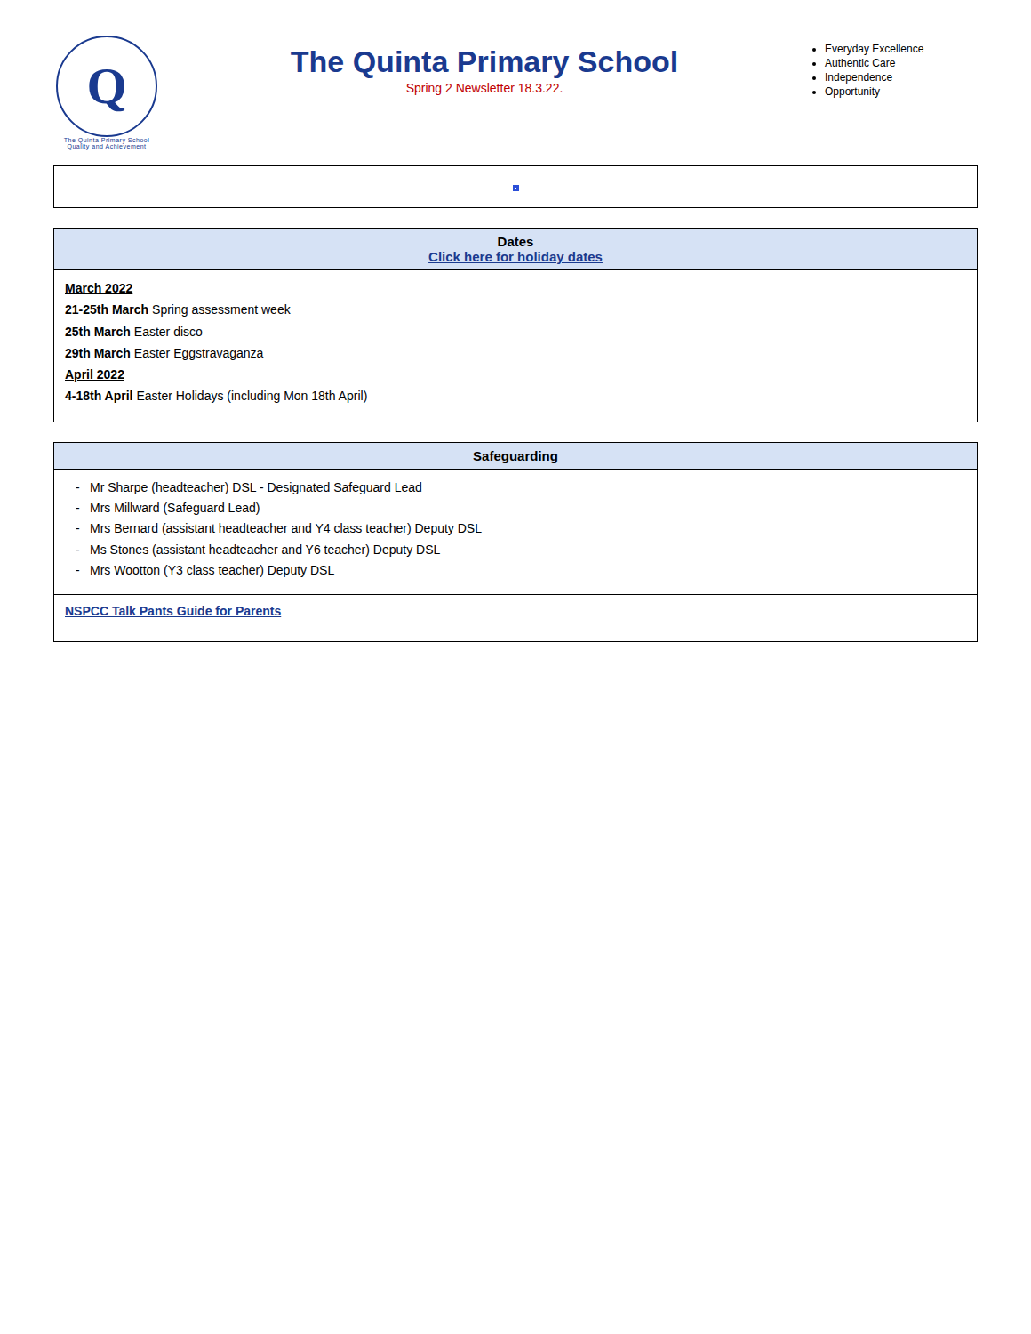Q
The Quinta Primary School
Quality and Achievement
The Quinta Primary School
Spring 2 Newsletter 18.3.22.
Everyday Excellence
Authentic Care
Independence
Opportunity
Dates
Click here for holiday dates
March 2022
21-25th March Spring assessment week
25th March Easter disco
29th March Easter Eggstravaganza
April 2022
4-18th April Easter Holidays (including Mon 18th April)
Safeguarding
Mr Sharpe (headteacher) DSL - Designated Safeguard Lead
Mrs Millward (Safeguard Lead)
Mrs Bernard (assistant headteacher and Y4 class teacher) Deputy DSL
Ms Stones (assistant headteacher and Y6 teacher) Deputy DSL
Mrs Wootton (Y3 class teacher) Deputy DSL
NSPCC Talk Pants Guide for Parents